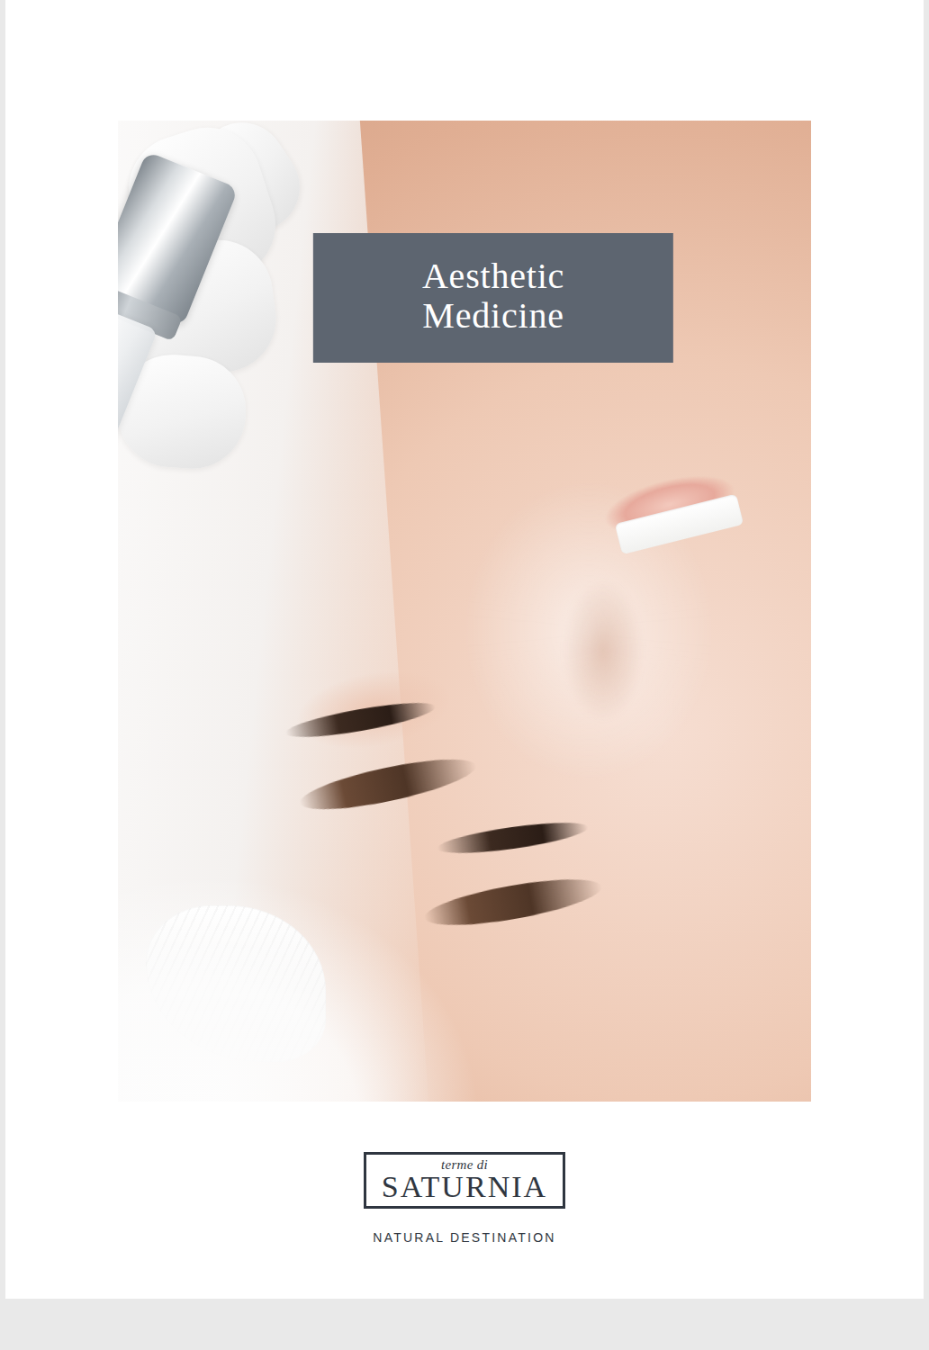Aesthetic Medicine
terme di SATURNIA
Natural Destination